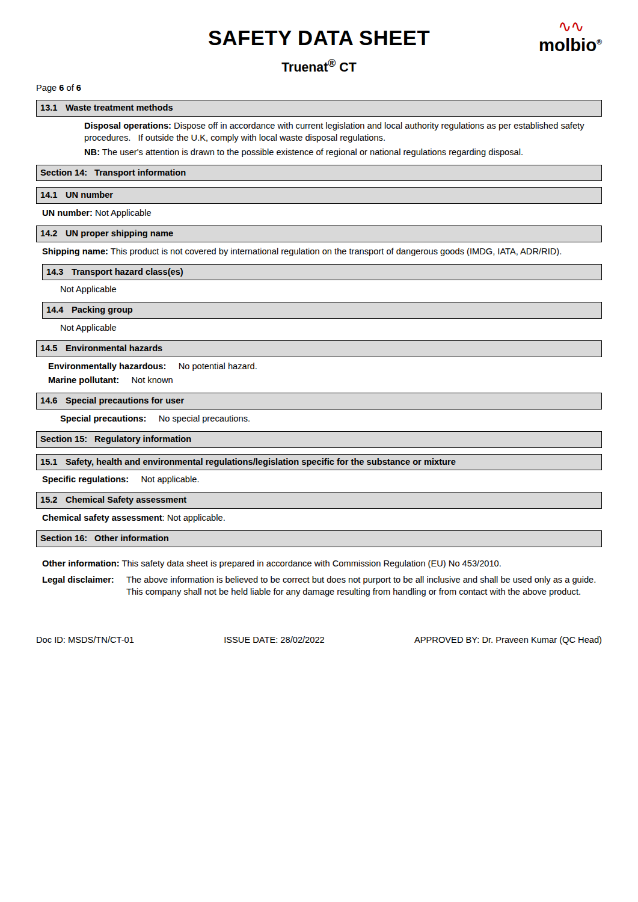SAFETY DATA SHEET
∿∿
molbio®
Truenat® CT
Page 6 of 6
13.1 Waste treatment methods
Disposal operations: Dispose off in accordance with current legislation and local authority regulations as per established safety procedures. If outside the U.K, comply with local waste disposal regulations.
NB: The user's attention is drawn to the possible existence of regional or national regulations regarding disposal.
Section 14: Transport information
14.1 UN number
UN number: Not Applicable
14.2 UN proper shipping name
Shipping name: This product is not covered by international regulation on the transport of dangerous goods (IMDG, IATA, ADR/RID).
14.3 Transport hazard class(es)
Not Applicable
14.4 Packing group
Not Applicable
14.5 Environmental hazards
Environmentally hazardous: No potential hazard.
Marine pollutant: Not known
14.6 Special precautions for user
Special precautions: No special precautions.
Section 15: Regulatory information
15.1 Safety, health and environmental regulations/legislation specific for the substance or mixture
Specific regulations: Not applicable.
15.2 Chemical Safety assessment
Chemical safety assessment: Not applicable.
Section 16: Other information
Other information: This safety data sheet is prepared in accordance with Commission Regulation (EU) No 453/2010.
Legal disclaimer:
The above information is believed to be correct but does not purport to be all inclusive and shall be used only as a guide. This company shall not be held liable for any damage resulting from handling or from contact with the above product.
Doc ID: MSDS/TN/CT-01
ISSUE DATE: 28/02/2022
APPROVED BY: Dr. Praveen Kumar (QC Head)